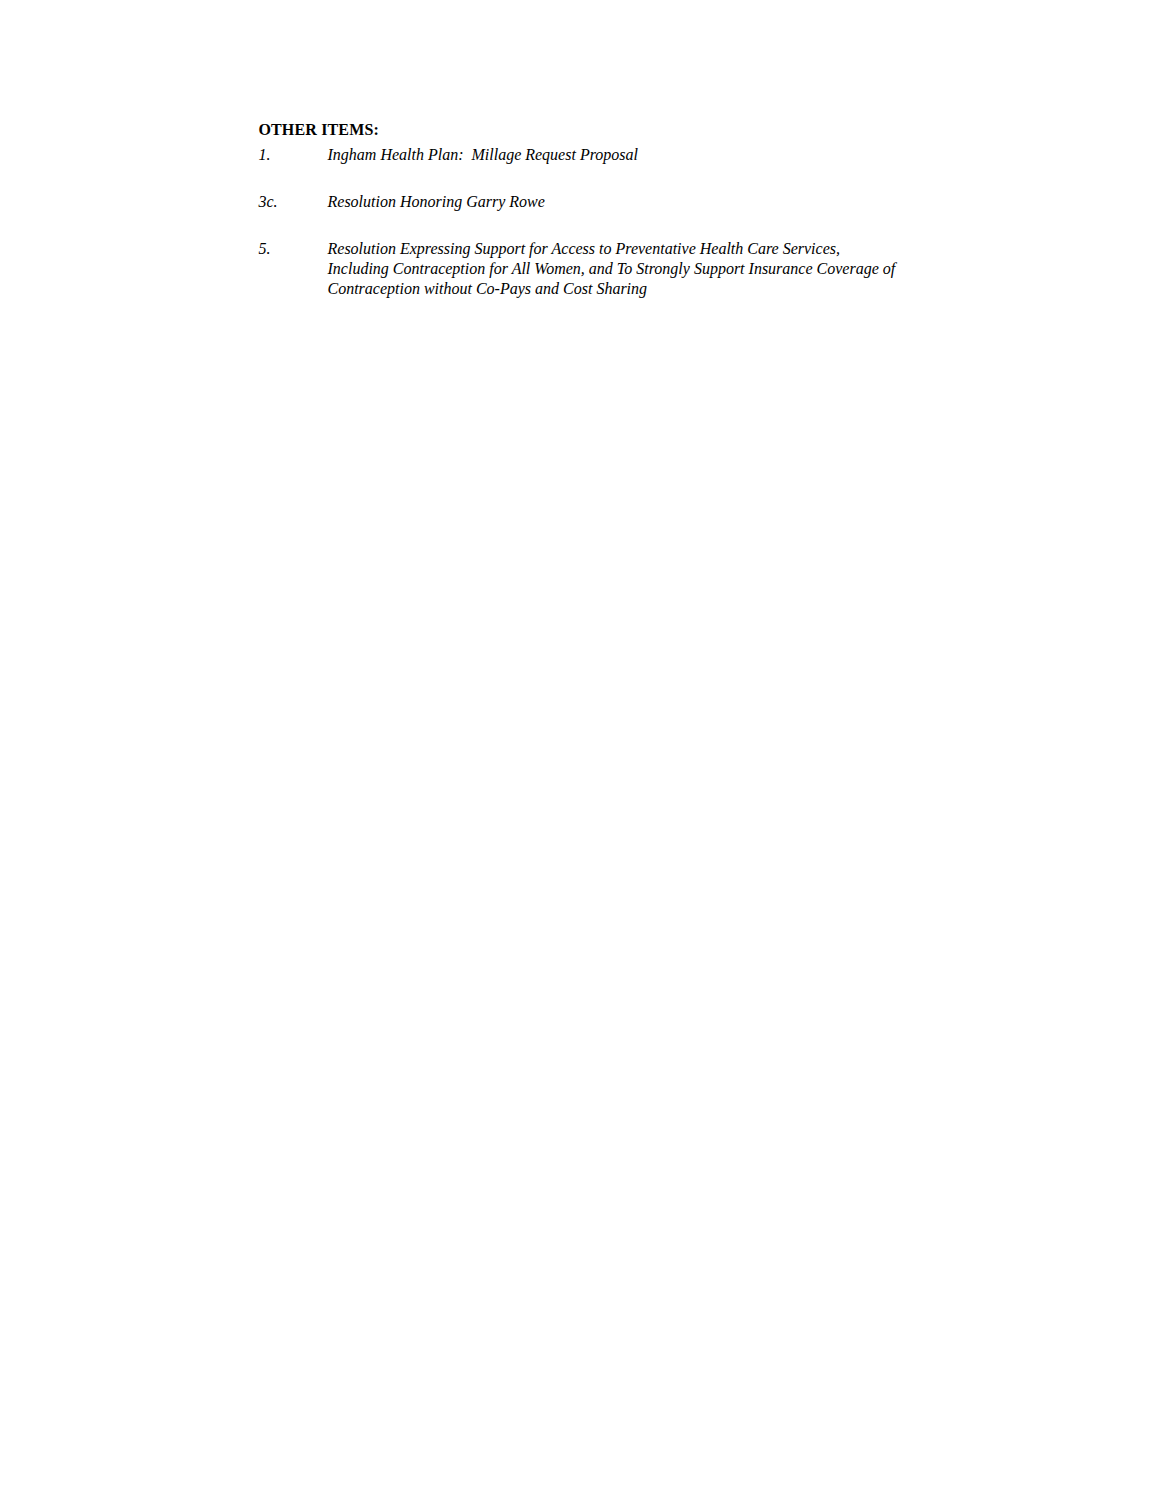OTHER ITEMS:
1. Ingham Health Plan: Millage Request Proposal
3c. Resolution Honoring Garry Rowe
5. Resolution Expressing Support for Access to Preventative Health Care Services, Including Contraception for All Women, and To Strongly Support Insurance Coverage of Contraception without Co-Pays and Cost Sharing